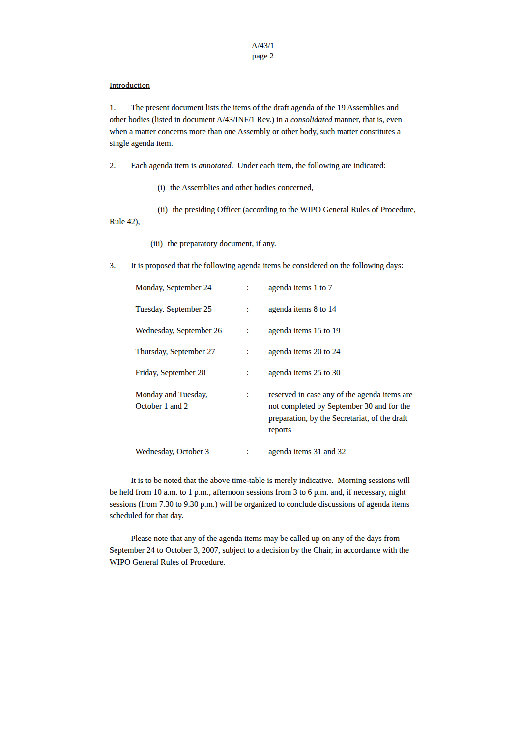A/43/1 page 2
Introduction
1. The present document lists the items of the draft agenda of the 19 Assemblies and other bodies (listed in document A/43/INF/1 Rev.) in a consolidated manner, that is, even when a matter concerns more than one Assembly or other body, such matter constitutes a single agenda item.
2. Each agenda item is annotated. Under each item, the following are indicated:
(i) the Assemblies and other bodies concerned,
(ii) the presiding Officer (according to the WIPO General Rules of Procedure, Rule 42),
(iii) the preparatory document, if any.
3. It is proposed that the following agenda items be considered on the following days:
| Monday, September 24 | : | agenda items 1 to 7 |
| Tuesday, September 25 | : | agenda items 8 to 14 |
| Wednesday, September 26 | : | agenda items 15 to 19 |
| Thursday, September 27 | : | agenda items 20 to 24 |
| Friday, September 28 | : | agenda items 25 to 30 |
| Monday and Tuesday, October 1 and 2 | : | reserved in case any of the agenda items are not completed by September 30 and for the preparation, by the Secretariat, of the draft reports |
| Wednesday, October 3 | : | agenda items 31 and 32 |
It is to be noted that the above time-table is merely indicative. Morning sessions will be held from 10 a.m. to 1 p.m., afternoon sessions from 3 to 6 p.m. and, if necessary, night sessions (from 7.30 to 9.30 p.m.) will be organized to conclude discussions of agenda items scheduled for that day.
Please note that any of the agenda items may be called up on any of the days from September 24 to October 3, 2007, subject to a decision by the Chair, in accordance with the WIPO General Rules of Procedure.